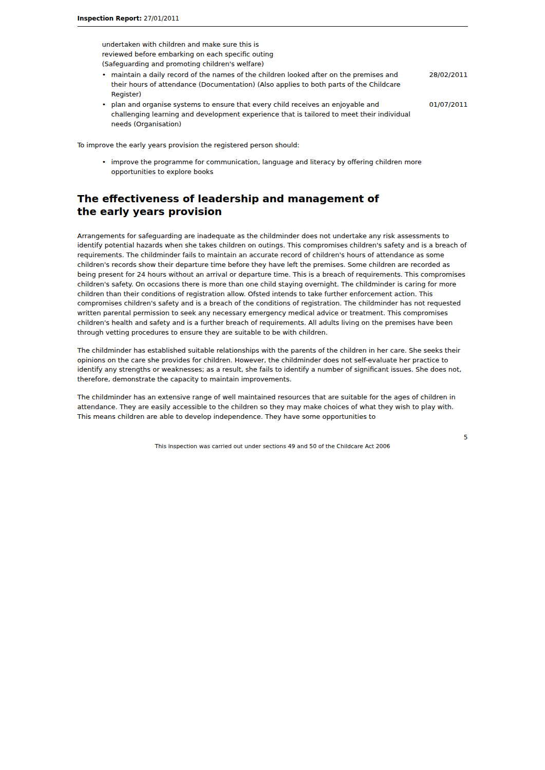Inspection Report: 27/01/2011
undertaken with children and make sure this is
reviewed before embarking on each specific outing
(Safeguarding and promoting children's welfare)
maintain a daily record of the names of the children looked after on the premises and their hours of attendance (Documentation) (Also applies to both parts of the Childcare Register)
28/02/2011
plan and organise systems to ensure that every child receives an enjoyable and challenging learning and development experience that is tailored to meet their individual needs (Organisation)
01/07/2011
To improve the early years provision the registered person should:
improve the programme for communication, language and literacy by offering children more opportunities to explore books
The effectiveness of leadership and management of
the early years provision
Arrangements for safeguarding are inadequate as the childminder does not undertake any risk assessments to identify potential hazards when she takes children on outings. This compromises children's safety and is a breach of requirements. The childminder fails to maintain an accurate record of children's hours of attendance as some children's records show their departure time before they have left the premises. Some children are recorded as being present for 24 hours without an arrival or departure time. This is a breach of requirements. This compromises children's safety. On occasions there is more than one child staying overnight. The childminder is caring for more children than their conditions of registration allow. Ofsted intends to take further enforcement action. This compromises children's safety and is a breach of the conditions of registration. The childminder has not requested written parental permission to seek any necessary emergency medical advice or treatment. This compromises children's health and safety and is a further breach of requirements. All adults living on the premises have been through vetting procedures to ensure they are suitable to be with children.
The childminder has established suitable relationships with the parents of the children in her care. She seeks their opinions on the care she provides for children. However, the childminder does not self-evaluate her practice to identify any strengths or weaknesses; as a result, she fails to identify a number of significant issues. She does not, therefore, demonstrate the capacity to maintain improvements.
The childminder has an extensive range of well maintained resources that are suitable for the ages of children in attendance. They are easily accessible to the children so they may make choices of what they wish to play with. This means children are able to develop independence. They have some opportunities to
5
This inspection was carried out under sections 49 and 50 of the Childcare Act 2006